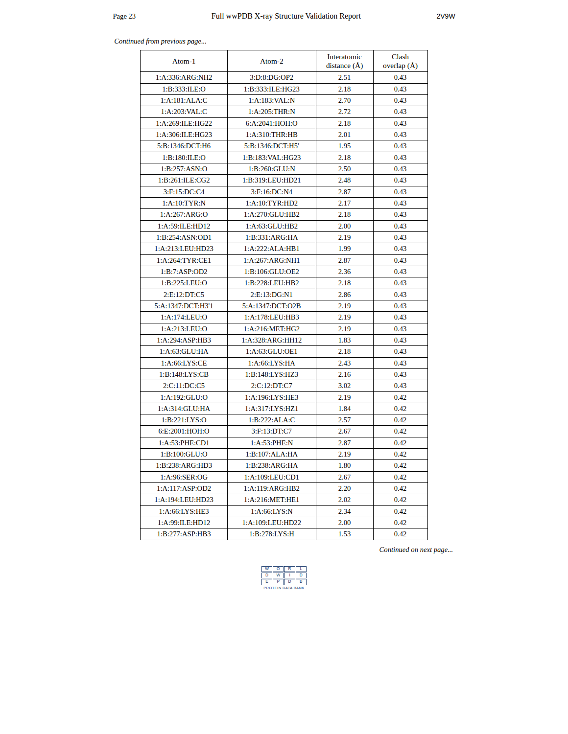Page 23
Full wwPDB X-ray Structure Validation Report
2V9W
Continued from previous page...
| Atom-1 | Atom-2 | Interatomic distance (Å) | Clash overlap (Å) |
| --- | --- | --- | --- |
| 1:A:336:ARG:NH2 | 3:D:8:DG:OP2 | 2.51 | 0.43 |
| 1:B:333:ILE:O | 1:B:333:ILE:HG23 | 2.18 | 0.43 |
| 1:A:181:ALA:C | 1:A:183:VAL:N | 2.70 | 0.43 |
| 1:A:203:VAL:C | 1:A:205:THR:N | 2.72 | 0.43 |
| 1:A:269:ILE:HG22 | 6:A:2041:HOH:O | 2.18 | 0.43 |
| 1:A:306:ILE:HG23 | 1:A:310:THR:HB | 2.01 | 0.43 |
| 5:B:1346:DCT:H6 | 5:B:1346:DCT:H5' | 1.95 | 0.43 |
| 1:B:180:ILE:O | 1:B:183:VAL:HG23 | 2.18 | 0.43 |
| 1:B:257:ASN:O | 1:B:260:GLU:N | 2.50 | 0.43 |
| 1:B:261:ILE:CG2 | 1:B:319:LEU:HD21 | 2.48 | 0.43 |
| 3:F:15:DC:C4 | 3:F:16:DC:N4 | 2.87 | 0.43 |
| 1:A:10:TYR:N | 1:A:10:TYR:HD2 | 2.17 | 0.43 |
| 1:A:267:ARG:O | 1:A:270:GLU:HB2 | 2.18 | 0.43 |
| 1:A:59:ILE:HD12 | 1:A:63:GLU:HB2 | 2.00 | 0.43 |
| 1:B:254:ASN:OD1 | 1:B:331:ARG:HA | 2.19 | 0.43 |
| 1:A:213:LEU:HD23 | 1:A:222:ALA:HB1 | 1.99 | 0.43 |
| 1:A:264:TYR:CE1 | 1:A:267:ARG:NH1 | 2.87 | 0.43 |
| 1:B:7:ASP:OD2 | 1:B:106:GLU:OE2 | 2.36 | 0.43 |
| 1:B:225:LEU:O | 1:B:228:LEU:HB2 | 2.18 | 0.43 |
| 2:E:12:DT:C5 | 2:E:13:DG:N1 | 2.86 | 0.43 |
| 5:A:1347:DCT:H3'1 | 5:A:1347:DCT:O2B | 2.19 | 0.43 |
| 1:A:174:LEU:O | 1:A:178:LEU:HB3 | 2.19 | 0.43 |
| 1:A:213:LEU:O | 1:A:216:MET:HG2 | 2.19 | 0.43 |
| 1:A:294:ASP:HB3 | 1:A:328:ARG:HH12 | 1.83 | 0.43 |
| 1:A:63:GLU:HA | 1:A:63:GLU:OE1 | 2.18 | 0.43 |
| 1:A:66:LYS:CE | 1:A:66:LYS:HA | 2.43 | 0.43 |
| 1:B:148:LYS:CB | 1:B:148:LYS:HZ3 | 2.16 | 0.43 |
| 2:C:11:DC:C5 | 2:C:12:DT:C7 | 3.02 | 0.43 |
| 1:A:192:GLU:O | 1:A:196:LYS:HE3 | 2.19 | 0.42 |
| 1:A:314:GLU:HA | 1:A:317:LYS:HZ1 | 1.84 | 0.42 |
| 1:B:221:LYS:O | 1:B:222:ALA:C | 2.57 | 0.42 |
| 6:E:2001:HOH:O | 3:F:13:DT:C7 | 2.67 | 0.42 |
| 1:A:53:PHE:CD1 | 1:A:53:PHE:N | 2.87 | 0.42 |
| 1:B:100:GLU:O | 1:B:107:ALA:HA | 2.19 | 0.42 |
| 1:B:238:ARG:HD3 | 1:B:238:ARG:HA | 1.80 | 0.42 |
| 1:A:96:SER:OG | 1:A:109:LEU:CD1 | 2.67 | 0.42 |
| 1:A:117:ASP:OD2 | 1:A:119:ARG:HB2 | 2.20 | 0.42 |
| 1:A:194:LEU:HD23 | 1:A:216:MET:HE1 | 2.02 | 0.42 |
| 1:A:66:LYS:HE3 | 1:A:66:LYS:N | 2.34 | 0.42 |
| 1:A:99:ILE:HD12 | 1:A:109:LEU:HD22 | 2.00 | 0.42 |
| 1:B:277:ASP:HB3 | 1:B:278:LYS:H | 1.53 | 0.42 |
Continued on next page...
WORL DWID EPDB
PROTEIN DATA BANK